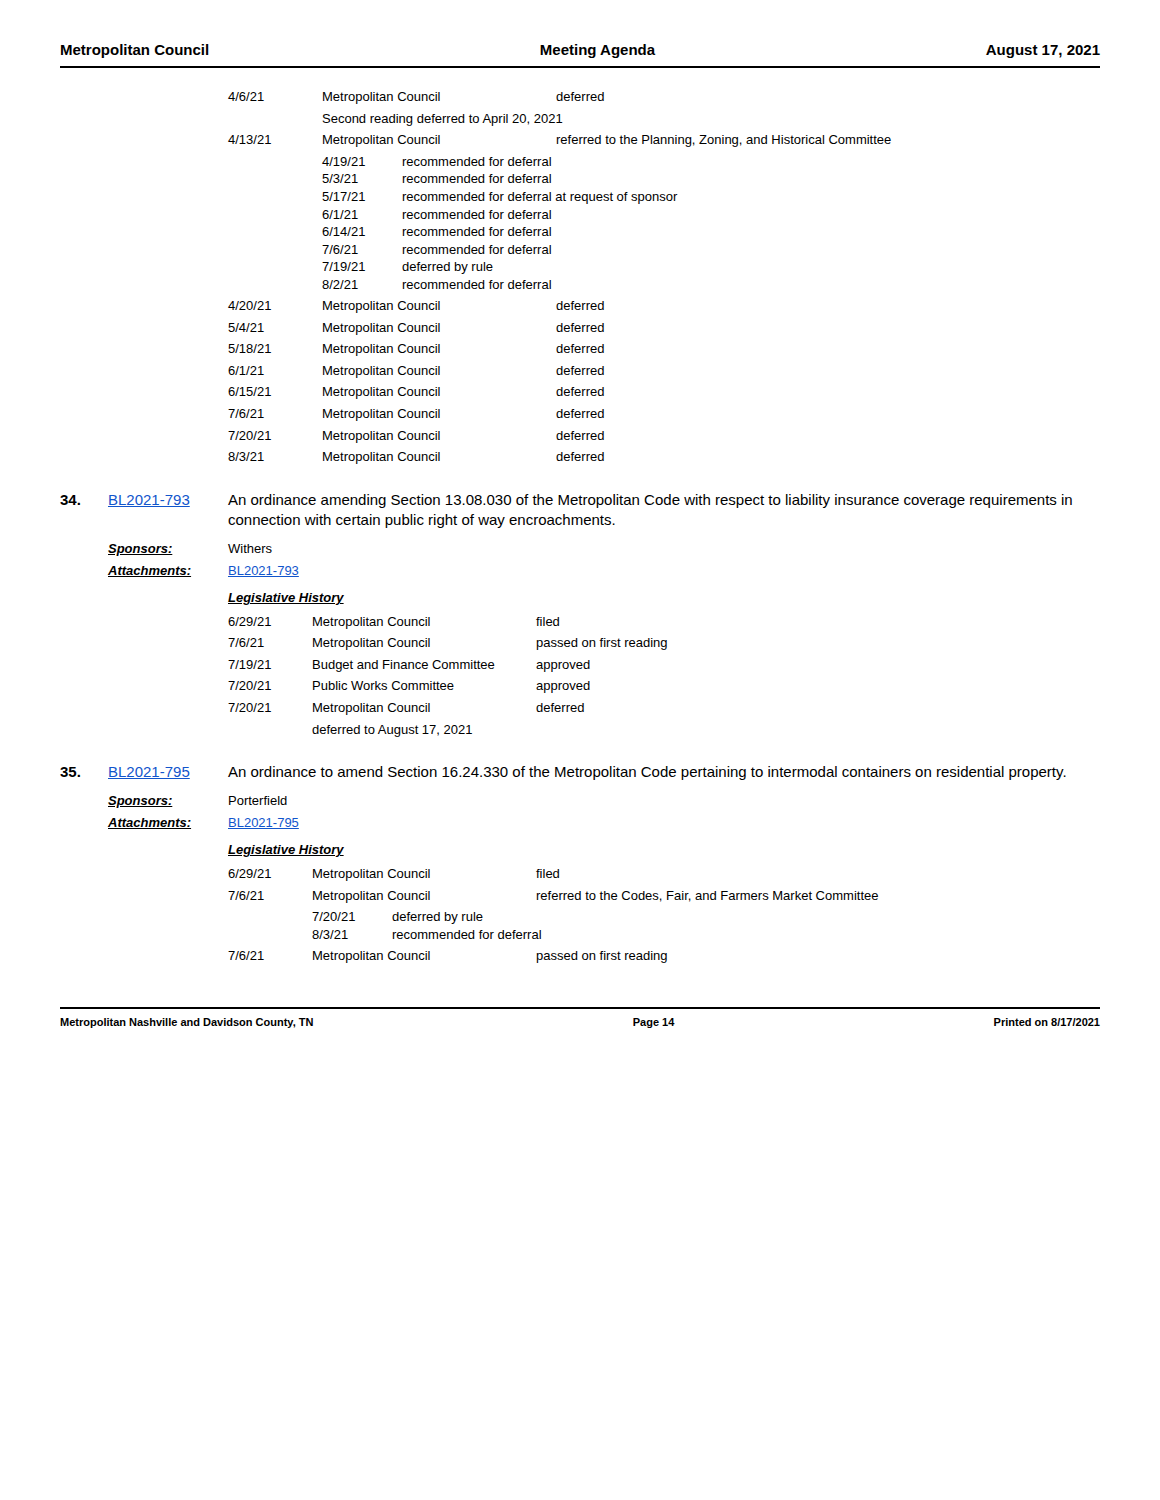Metropolitan Council
Meeting Agenda
August 17, 2021
| 4/6/21 | Metropolitan Council | deferred |
| | Second reading deferred to April 20, 2021 |
| 4/13/21 | Metropolitan Council | referred to the Planning, Zoning, and Historical Committee |
| | 4/19/21 recommended for deferral 5/3/21 recommended for deferral 5/17/21 recommended for deferral at request of sponsor 6/1/21 recommended for deferral 6/14/21 recommended for deferral 7/6/21 recommended for deferral 7/19/21 deferred by rule 8/2/21 recommended for deferral |
| 4/20/21 | Metropolitan Council | deferred |
| 5/4/21 | Metropolitan Council | deferred |
| 5/18/21 | Metropolitan Council | deferred |
| 6/1/21 | Metropolitan Council | deferred |
| 6/15/21 | Metropolitan Council | deferred |
| 7/6/21 | Metropolitan Council | deferred |
| 7/20/21 | Metropolitan Council | deferred |
| 8/3/21 | Metropolitan Council | deferred |
34.
BL2021-793
An ordinance amending Section 13.08.030 of the Metropolitan Code with respect to liability insurance coverage requirements in connection with certain public right of way encroachments.
Sponsors:
Withers
Attachments:
BL2021-793
Legislative History
| 6/29/21 | Metropolitan Council | filed |
| 7/6/21 | Metropolitan Council | passed on first reading |
| 7/19/21 | Budget and Finance Committee | approved |
| 7/20/21 | Public Works Committee | approved |
| 7/20/21 | Metropolitan Council | deferred |
| | deferred to August 17, 2021 |
35.
BL2021-795
An ordinance to amend Section 16.24.330 of the Metropolitan Code pertaining to intermodal containers on residential property.
Sponsors:
Porterfield
Attachments:
BL2021-795
Legislative History
| 6/29/21 | Metropolitan Council | filed |
| 7/6/21 | Metropolitan Council | referred to the Codes, Fair, and Farmers Market Committee |
| | 7/20/21 deferred by rule 8/3/21 recommended for deferral |
| 7/6/21 | Metropolitan Council | passed on first reading |
Metropolitan Nashville and Davidson County, TN
Page 14
Printed on 8/17/2021